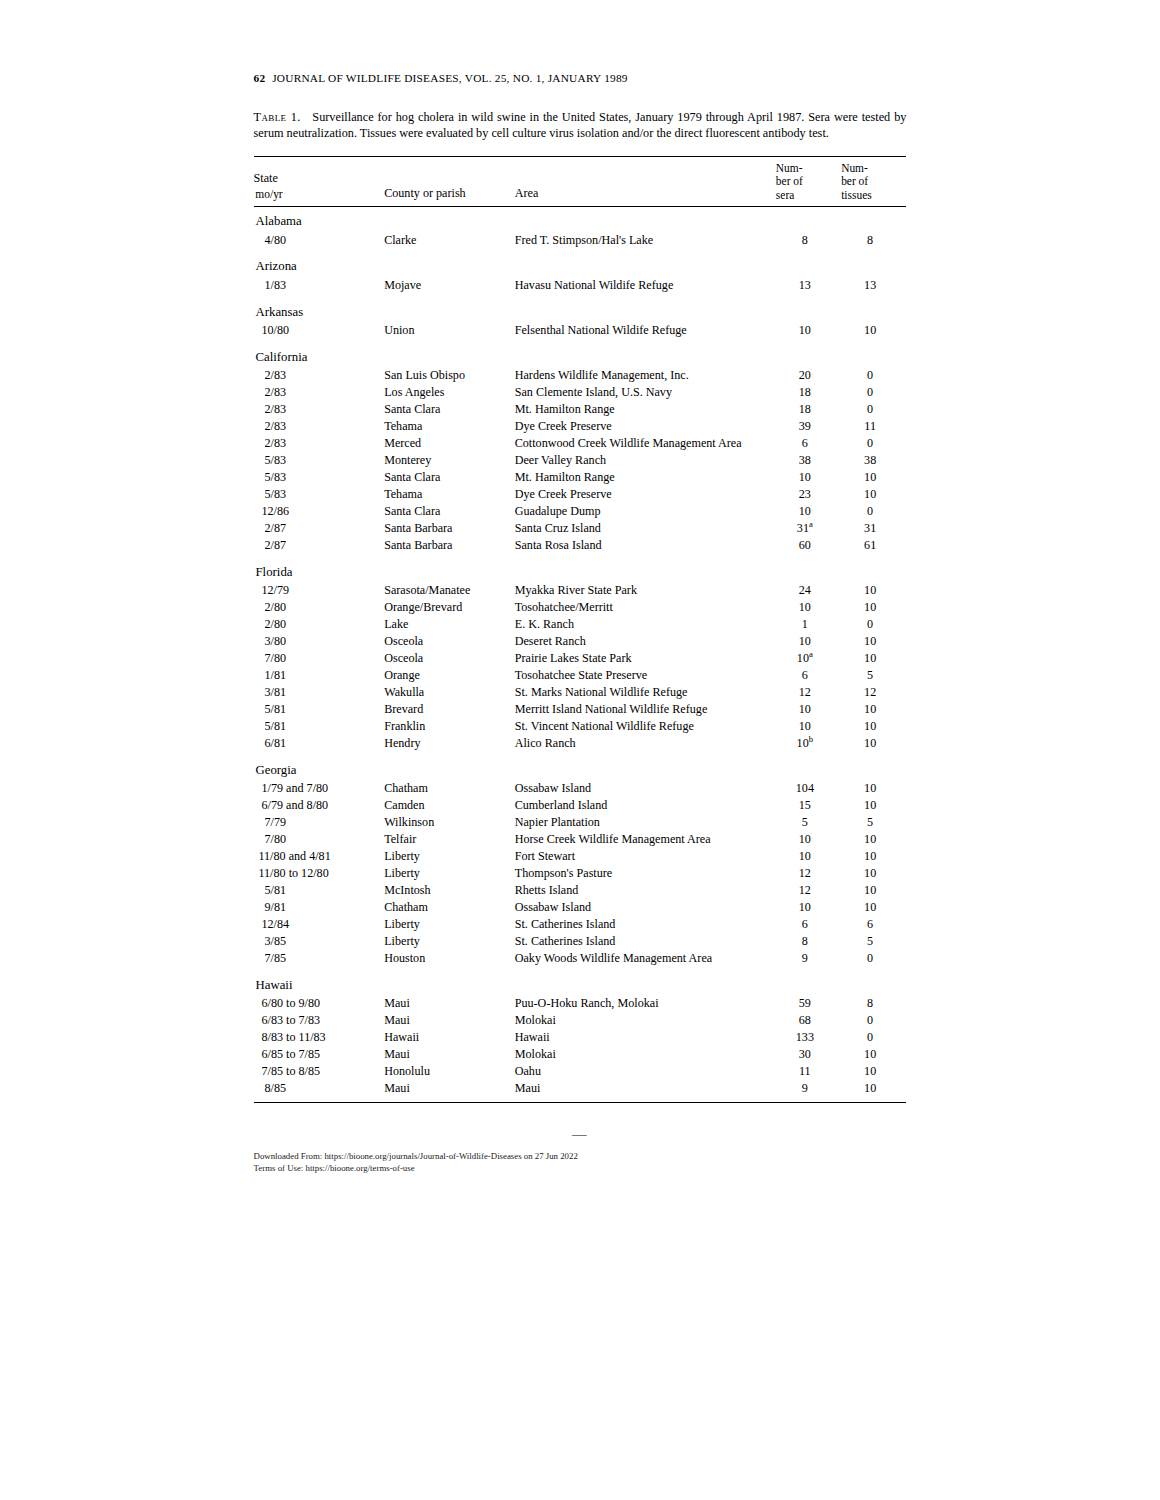62 JOURNAL OF WILDLIFE DISEASES, VOL. 25, NO. 1, JANUARY 1989
Table 1. Surveillance for hog cholera in wild swine in the United States, January 1979 through April 1987. Sera were tested by serum neutralization. Tissues were evaluated by cell culture virus isolation and/or the direct fluorescent antibody test.
| State mo/yr | County or parish | Area | Num- ber of sera | Num- ber of tissues |
| --- | --- | --- | --- | --- |
| Alabama |
| 4/80 | Clarke | Fred T. Stimpson/Hal's Lake | 8 | 8 |
| Arizona |
| 1/83 | Mojave | Havasu National Wildife Refuge | 13 | 13 |
| Arkansas |
| 10/80 | Union | Felsenthal National Wildife Refuge | 10 | 10 |
| California |
| 2/83 | San Luis Obispo | Hardens Wildlife Management, Inc. | 20 | 0 |
| 2/83 | Los Angeles | San Clemente Island, U.S. Navy | 18 | 0 |
| 2/83 | Santa Clara | Mt. Hamilton Range | 18 | 0 |
| 2/83 | Tehama | Dye Creek Preserve | 39 | 11 |
| 2/83 | Merced | Cottonwood Creek Wildlife Management Area | 6 | 0 |
| 5/83 | Monterey | Deer Valley Ranch | 38 | 38 |
| 5/83 | Santa Clara | Mt. Hamilton Range | 10 | 10 |
| 5/83 | Tehama | Dye Creek Preserve | 23 | 10 |
| 12/86 | Santa Clara | Guadalupe Dump | 10 | 0 |
| 2/87 | Santa Barbara | Santa Cruz Island | 31 a | 31 |
| 2/87 | Santa Barbara | Santa Rosa Island | 60 | 61 |
| Florida |
| 12/79 | Sarasota/Manatee | Myakka River State Park | 24 | 10 |
| 2/80 | Orange/Brevard | Tosohatchee/Merritt | 10 | 10 |
| 2/80 | Lake | E. K. Ranch | 1 | 0 |
| 3/80 | Osceola | Deseret Ranch | 10 | 10 |
| 7/80 | Osceola | Prairie Lakes State Park | 10 a | 10 |
| 1/81 | Orange | Tosohatchee State Preserve | 6 | 5 |
| 3/81 | Wakulla | St. Marks National Wildlife Refuge | 12 | 12 |
| 5/81 | Brevard | Merritt Island National Wildlife Refuge | 10 | 10 |
| 5/81 | Franklin | St. Vincent National Wildlife Refuge | 10 | 10 |
| 6/81 | Hendry | Alico Ranch | 10 b | 10 |
| Georgia |
| 1/79 and 7/80 | Chatham | Ossabaw Island | 104 | 10 |
| 6/79 and 8/80 | Camden | Cumberland Island | 15 | 10 |
| 7/79 | Wilkinson | Napier Plantation | 5 | 5 |
| 7/80 | Telfair | Horse Creek Wildlife Management Area | 10 | 10 |
| 11/80 and 4/81 | Liberty | Fort Stewart | 10 | 10 |
| 11/80 to 12/80 | Liberty | Thompson's Pasture | 12 | 10 |
| 5/81 | McIntosh | Rhetts Island | 12 | 10 |
| 9/81 | Chatham | Ossabaw Island | 10 | 10 |
| 12/84 | Liberty | St. Catherines Island | 6 | 6 |
| 3/85 | Liberty | St. Catherines Island | 8 | 5 |
| 7/85 | Houston | Oaky Woods Wildlife Management Area | 9 | 0 |
| Hawaii |
| 6/80 to 9/80 | Maui | Puu-O-Hoku Ranch, Molokai | 59 | 8 |
| 6/83 to 7/83 | Maui | Molokai | 68 | 0 |
| 8/83 to 11/83 | Hawaii | Hawaii | 133 | 0 |
| 6/85 to 7/85 | Maui | Molokai | 30 | 10 |
| 7/85 to 8/85 | Honolulu | Oahu | 11 | 10 |
| 8/85 | Maui | Maui | 9 | 10 |
—
Downloaded From: https://bioone.org/journals/Journal-of-Wildlife-Diseases on 27 Jun 2022
Terms of Use: https://bioone.org/terms-of-use